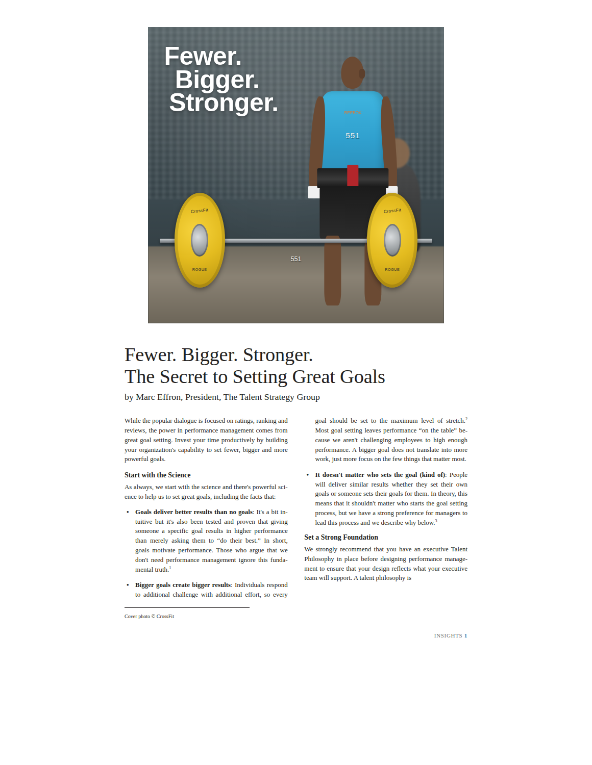REEBOK
551
CrossFit
ROGUE
CrossFit
ROGUE
551
Fewer. Bigger. Stronger.
Fewer. Bigger. Stronger.
The Secret to Setting Great Goals
by Marc Effron, President, The Talent Strategy Group
While the popular dialogue is focused on ratings, ranking and reviews, the power in performance management comes from great goal setting. Invest your time productively by building your organization's capability to set fewer, bigger and more powerful goals.
Start with the Science
As always, we start with the science and there's powerful science to help us to set great goals, including the facts that:
Goals deliver better results than no goals: It's a bit intuitive but it's also been tested and proven that giving someone a specific goal results in higher performance than merely asking them to “do their best.” In short, goals motivate performance. Those who argue that we don't need performance management ignore this fundamental truth.1
Bigger goals create bigger results: Individuals respond to additional challenge with additional effort, so every goal should be set to the maximum level of stretch.2 Most goal setting leaves performance “on the table” because we aren't challenging employees to high enough performance. A bigger goal does not translate into more work, just more focus on the few things that matter most.
It doesn't matter who sets the goal (kind of): People will deliver similar results whether they set their own goals or someone sets their goals for them. In theory, this means that it shouldn't matter who starts the goal setting process, but we have a strong preference for managers to lead this process and we describe why below.3
Set a Strong Foundation
We strongly recommend that you have an executive Talent Philosophy in place before designing performance management to ensure that your design reflects what your executive team will support. A talent philosophy is
Cover photo © CrossFit
INSIGHTS 1